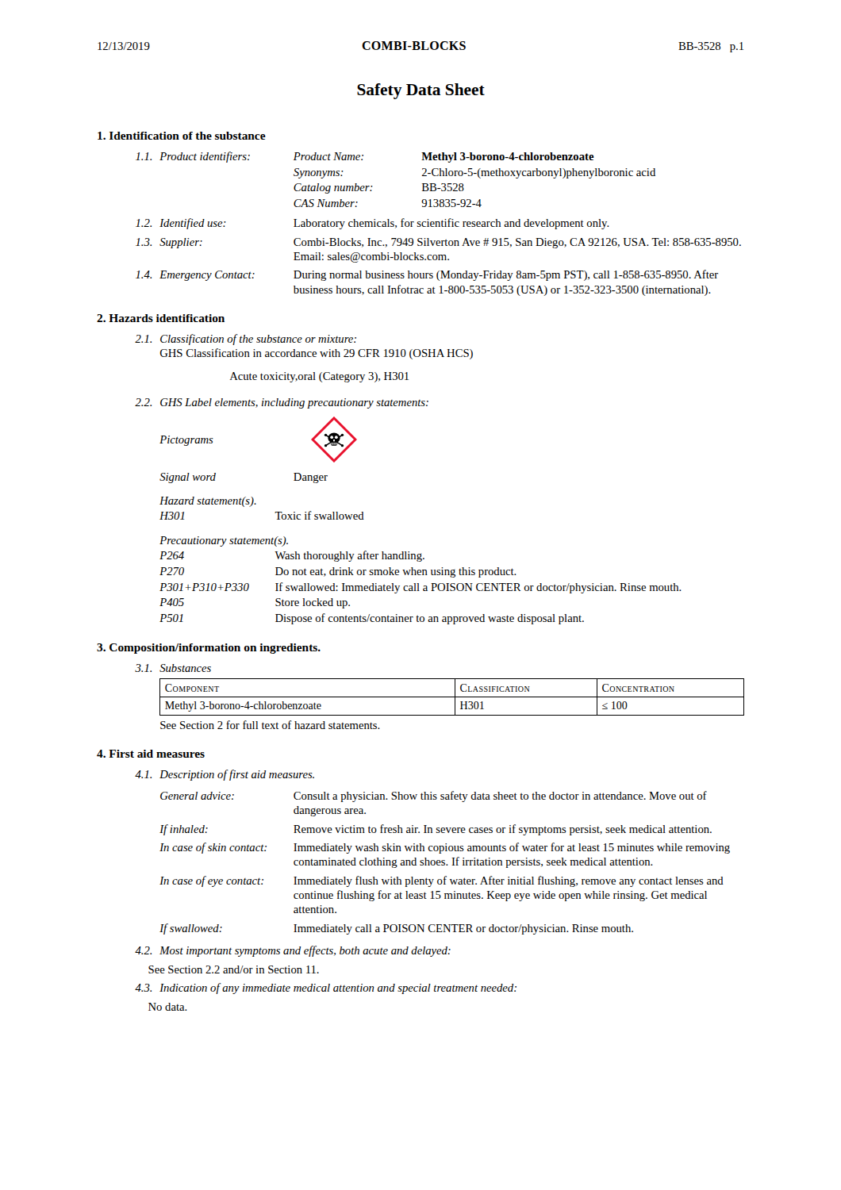12/13/2019
COMBI-BLOCKS
BB-3528 p.1
Safety Data Sheet
1. Identification of the substance
1.1.
Product identifiers:
Product Name:
Methyl 3-borono-4-chlorobenzoate
Synonyms:
2-Chloro-5-(methoxycarbonyl)phenylboronic acid
Catalog number:
BB-3528
CAS Number:
913835-92-4
1.2.
Identified use:
Laboratory chemicals, for scientific research and development only.
1.3.
Supplier:
Combi-Blocks, Inc., 7949 Silverton Ave # 915, San Diego, CA 92126, USA. Tel: 858-635-8950. Email: sales@combi-blocks.com.
1.4.
Emergency Contact:
During normal business hours (Monday-Friday 8am-5pm PST), call 1-858-635-8950. After business hours, call Infotrac at 1-800-535-5053 (USA) or 1-352-323-3500 (international).
2. Hazards identification
2.1.
Classification of the substance or mixture:
GHS Classification in accordance with 29 CFR 1910 (OSHA HCS)
Acute toxicity,oral (Category 3), H301
2.2.
GHS Label elements, including precautionary statements:
Pictograms
Signal word
Danger
Hazard statement(s).
| H301 | Toxic if swallowed |
Precautionary statement(s).
| P264 | Wash thoroughly after handling. |
| P270 | Do not eat, drink or smoke when using this product. |
| P301+P310+P330 | If swallowed: Immediately call a POISON CENTER or doctor/physician. Rinse mouth. |
| P405 | Store locked up. |
| P501 | Dispose of contents/container to an approved waste disposal plant. |
3. Composition/information on ingredients.
3.1.
Substances
| Component | Classification | Concentration |
| --- | --- | --- |
| Methyl 3-borono-4-chlorobenzoate | H301 | ≤ 100 |
See Section 2 for full text of hazard statements.
4. First aid measures
4.1.
Description of first aid measures.
General advice:
Consult a physician. Show this safety data sheet to the doctor in attendance. Move out of dangerous area.
If inhaled:
Remove victim to fresh air. In severe cases or if symptoms persist, seek medical attention.
In case of skin contact:
Immediately wash skin with copious amounts of water for at least 15 minutes while removing contaminated clothing and shoes. If irritation persists, seek medical attention.
In case of eye contact:
Immediately flush with plenty of water. After initial flushing, remove any contact lenses and continue flushing for at least 15 minutes. Keep eye wide open while rinsing. Get medical attention.
If swallowed:
Immediately call a POISON CENTER or doctor/physician. Rinse mouth.
4.2.
Most important symptoms and effects, both acute and delayed:
See Section 2.2 and/or in Section 11.
4.3.
Indication of any immediate medical attention and special treatment needed:
No data.